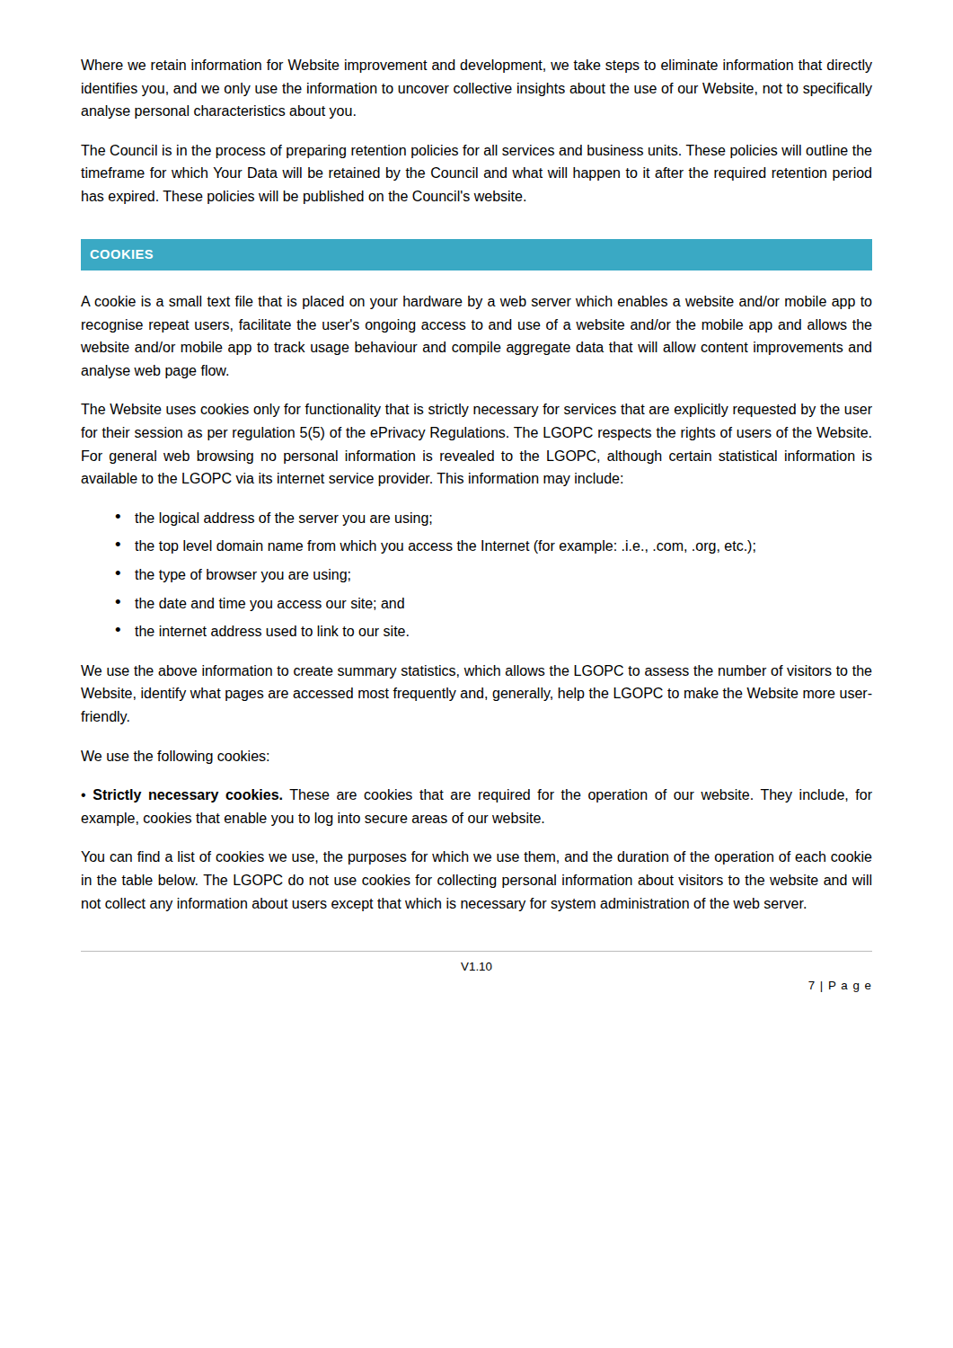Where we retain information for Website improvement and development, we take steps to eliminate information that directly identifies you, and we only use the information to uncover collective insights about the use of our Website, not to specifically analyse personal characteristics about you.
The Council is in the process of preparing retention policies for all services and business units. These policies will outline the timeframe for which Your Data will be retained by the Council and what will happen to it after the required retention period has expired. These policies will be published on the Council's website.
Cookies
A cookie is a small text file that is placed on your hardware by a web server which enables a website and/or mobile app to recognise repeat users, facilitate the user's ongoing access to and use of a website and/or the mobile app and allows the website and/or mobile app to track usage behaviour and compile aggregate data that will allow content improvements and analyse web page flow.
The Website uses cookies only for functionality that is strictly necessary for services that are explicitly requested by the user for their session as per regulation 5(5) of the ePrivacy Regulations. The LGOPC respects the rights of users of the Website. For general web browsing no personal information is revealed to the LGOPC, although certain statistical information is available to the LGOPC via its internet service provider. This information may include:
the logical address of the server you are using;
the top level domain name from which you access the Internet (for example: .i.e., .com, .org, etc.);
the type of browser you are using;
the date and time you access our site; and
the internet address used to link to our site.
We use the above information to create summary statistics, which allows the LGOPC to assess the number of visitors to the Website, identify what pages are accessed most frequently and, generally, help the LGOPC to make the Website more user-friendly.
We use the following cookies:
• Strictly necessary cookies. These are cookies that are required for the operation of our website. They include, for example, cookies that enable you to log into secure areas of our website.
You can find a list of cookies we use, the purposes for which we use them, and the duration of the operation of each cookie in the table below. The LGOPC do not use cookies for collecting personal information about visitors to the website and will not collect any information about users except that which is necessary for system administration of the web server.
V1.10
7 | P a g e